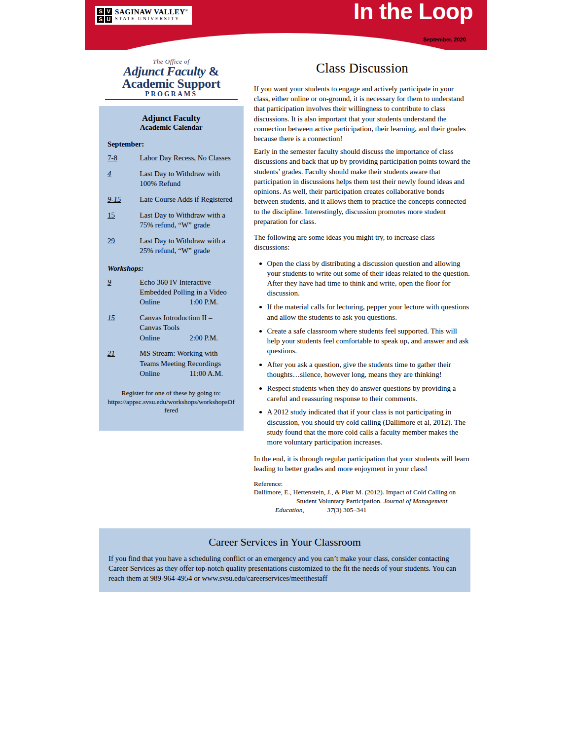SVSU
SAGINAW VALLEY®
STATE UNIVERSITY
In the Loop
September, 2020
The Office of
Adjunct Faculty &
Academic Support
PROGRAMS
Adjunct FacultyAcademic Calendar
September:
7-8
Labor Day Recess, No Classes
4
Last Day to Withdraw with 100% Refund
9-15
Late Course Adds if Registered
15
Last Day to Withdraw with a 75% refund, “W” grade
29
Last Day to Withdraw with a 25% refund, “W” grade
Workshops:
9
Echo 360 IV Interactive Embedded Polling in a Video
Online1:00 P.M.
15
Canvas Introduction II – Canvas Tools
Online2:00 P.M.
21
MS Stream: Working with Teams Meeting Recordings
Online11:00 A.M.
Register for one of these by going to:
https://appsc.svsu.edu/workshops/workshopsOffered
Class Discussion
If you want your students to engage and actively participate in your class, either online or on-ground, it is necessary for them to understand that participation involves their willingness to contribute to class discussions. It is also important that your students understand the connection between active participation, their learning, and their grades because there is a connection!
Early in the semester faculty should discuss the importance of class discussions and back that up by providing participation points toward the students’ grades. Faculty should make their students aware that participation in discussions helps them test their newly found ideas and opinions. As well, their participation creates collaborative bonds between students, and it allows them to practice the concepts connected to the discipline. Interestingly, discussion promotes more student preparation for class.
The following are some ideas you might try, to increase class discussions:
Open the class by distributing a discussion question and allowing your students to write out some of their ideas related to the question. After they have had time to think and write, open the floor for discussion.
If the material calls for lecturing, pepper your lecture with questions and allow the students to ask you questions.
Create a safe classroom where students feel supported. This will help your students feel comfortable to speak up, and answer and ask questions.
After you ask a question, give the students time to gather their thoughts…silence, however long, means they are thinking!
Respect students when they do answer questions by providing a careful and reassuring response to their comments.
A 2012 study indicated that if your class is not participating in discussion, you should try cold calling (Dallimore et al, 2012). The study found that the more cold calls a faculty member makes the more voluntary participation increases.
In the end, it is through regular participation that your students will learn leading to better grades and more enjoyment in your class!
Reference: Dallimore, E., Hertenstein, J., & Platt M. (2012). Impact of Cold Calling on Student Voluntary Participation. Journal of Management Education, 37(3) 305–341
Career Services in Your Classroom
If you find that you have a scheduling conflict or an emergency and you can’t make your class, consider contacting Career Services as they offer top-notch quality presentations customized to the fit the needs of your students. You can reach them at 989-964-4954 or www.svsu.edu/careerservices/meetthestaff